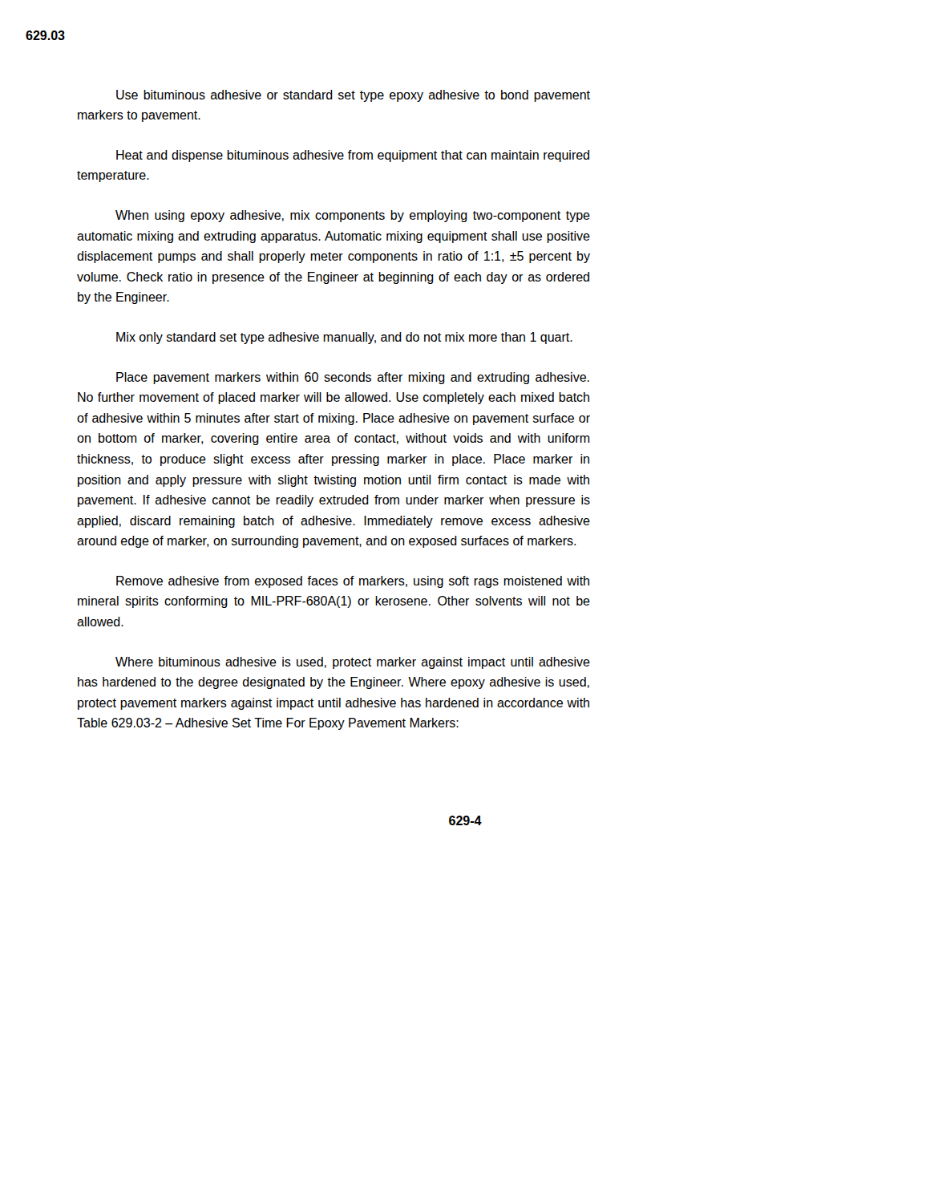629.03
Use bituminous adhesive or standard set type epoxy adhesive to bond pavement markers to pavement.
Heat and dispense bituminous adhesive from equipment that can maintain required temperature.
When using epoxy adhesive, mix components by employing two-component type automatic mixing and extruding apparatus. Automatic mixing equipment shall use positive displacement pumps and shall properly meter components in ratio of 1:1, ±5 percent by volume. Check ratio in presence of the Engineer at beginning of each day or as ordered by the Engineer.
Mix only standard set type adhesive manually, and do not mix more than 1 quart.
Place pavement markers within 60 seconds after mixing and extruding adhesive. No further movement of placed marker will be allowed. Use completely each mixed batch of adhesive within 5 minutes after start of mixing. Place adhesive on pavement surface or on bottom of marker, covering entire area of contact, without voids and with uniform thickness, to produce slight excess after pressing marker in place. Place marker in position and apply pressure with slight twisting motion until firm contact is made with pavement. If adhesive cannot be readily extruded from under marker when pressure is applied, discard remaining batch of adhesive. Immediately remove excess adhesive around edge of marker, on surrounding pavement, and on exposed surfaces of markers.
Remove adhesive from exposed faces of markers, using soft rags moistened with mineral spirits conforming to MIL-PRF-680A(1) or kerosene. Other solvents will not be allowed.
Where bituminous adhesive is used, protect marker against impact until adhesive has hardened to the degree designated by the Engineer. Where epoxy adhesive is used, protect pavement markers against impact until adhesive has hardened in accordance with Table 629.03-2 – Adhesive Set Time For Epoxy Pavement Markers:
629-4